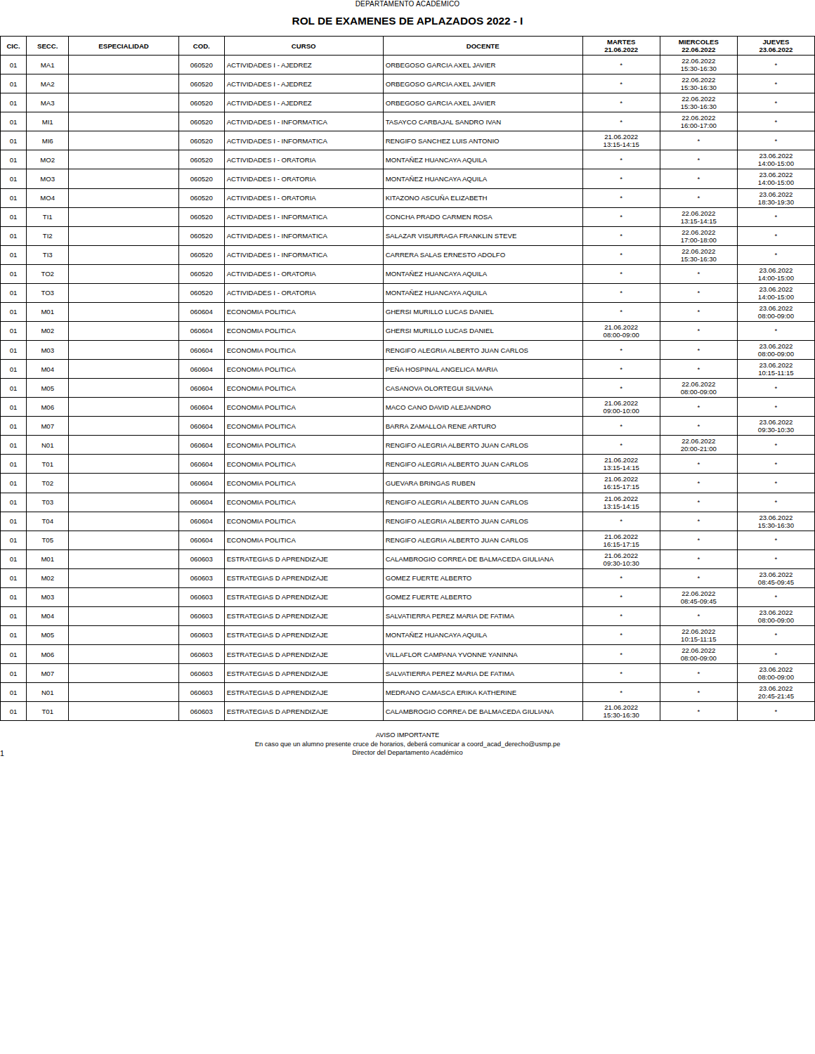DEPARTAMENTO ACADÉMICO
ROL DE EXAMENES DE APLAZADOS 2022 - I
| CIC. | SECC. | ESPECIALIDAD | COD. | CURSO | DOCENTE | MARTES 21.06.2022 | MIERCOLES 22.06.2022 | JUEVES 23.06.2022 |
| --- | --- | --- | --- | --- | --- | --- | --- | --- |
| 01 | MA1 | | 060520 | ACTIVIDADES I - AJEDREZ | ORBEGOSO GARCIA AXEL JAVIER | * | 22.06.2022 15:30-16:30 | * |
| 01 | MA2 | | 060520 | ACTIVIDADES I - AJEDREZ | ORBEGOSO GARCIA AXEL JAVIER | * | 22.06.2022 15:30-16:30 | * |
| 01 | MA3 | | 060520 | ACTIVIDADES I - AJEDREZ | ORBEGOSO GARCIA AXEL JAVIER | * | 22.06.2022 15:30-16:30 | * |
| 01 | MI1 | | 060520 | ACTIVIDADES I - INFORMATICA | TASAYCO CARBAJAL SANDRO IVAN | * | 22.06.2022 16:00-17:00 | * |
| 01 | MI6 | | 060520 | ACTIVIDADES I - INFORMATICA | RENGIFO SANCHEZ LUIS ANTONIO | 21.06.2022 13:15-14:15 | * | * |
| 01 | MO2 | | 060520 | ACTIVIDADES I - ORATORIA | MONTAÑEZ HUANCAYA AQUILA | * | * | 23.06.2022 14:00-15:00 |
| 01 | MO3 | | 060520 | ACTIVIDADES I - ORATORIA | MONTAÑEZ HUANCAYA AQUILA | * | * | 23.06.2022 14:00-15:00 |
| 01 | MO4 | | 060520 | ACTIVIDADES I - ORATORIA | KITAZONO ASCUÑA ELIZABETH | * | * | 23.06.2022 18:30-19:30 |
| 01 | TI1 | | 060520 | ACTIVIDADES I - INFORMATICA | CONCHA PRADO CARMEN ROSA | * | 22.06.2022 13:15-14:15 | * |
| 01 | TI2 | | 060520 | ACTIVIDADES I - INFORMATICA | SALAZAR VISURRAGA FRANKLIN STEVE | * | 22.06.2022 17:00-18:00 | * |
| 01 | TI3 | | 060520 | ACTIVIDADES I - INFORMATICA | CARRERA SALAS ERNESTO ADOLFO | * | 22.06.2022 15:30-16:30 | * |
| 01 | TO2 | | 060520 | ACTIVIDADES I - ORATORIA | MONTAÑEZ HUANCAYA AQUILA | * | * | 23.06.2022 14:00-15:00 |
| 01 | TO3 | | 060520 | ACTIVIDADES I - ORATORIA | MONTAÑEZ HUANCAYA AQUILA | * | * | 23.06.2022 14:00-15:00 |
| 01 | M01 | | 060604 | ECONOMIA POLITICA | GHERSI MURILLO LUCAS DANIEL | * | * | 23.06.2022 08:00-09:00 |
| 01 | M02 | | 060604 | ECONOMIA POLITICA | GHERSI MURILLO LUCAS DANIEL | 21.06.2022 08:00-09:00 | * | * |
| 01 | M03 | | 060604 | ECONOMIA POLITICA | RENGIFO ALEGRIA ALBERTO JUAN CARLOS | * | * | 23.06.2022 08:00-09:00 |
| 01 | M04 | | 060604 | ECONOMIA POLITICA | PEÑA HOSPINAL ANGELICA MARIA | * | * | 23.06.2022 10:15-11:15 |
| 01 | M05 | | 060604 | ECONOMIA POLITICA | CASANOVA OLORTEGUI SILVANA | * | 22.06.2022 08:00-09:00 | * |
| 01 | M06 | | 060604 | ECONOMIA POLITICA | MACO CANO DAVID ALEJANDRO | 21.06.2022 09:00-10:00 | * | * |
| 01 | M07 | | 060604 | ECONOMIA POLITICA | BARRA ZAMALLOA RENE ARTURO | * | * | 23.06.2022 09:30-10:30 |
| 01 | N01 | | 060604 | ECONOMIA POLITICA | RENGIFO ALEGRIA ALBERTO JUAN CARLOS | * | 22.06.2022 20:00-21:00 | * |
| 01 | T01 | | 060604 | ECONOMIA POLITICA | RENGIFO ALEGRIA ALBERTO JUAN CARLOS | 21.06.2022 13:15-14:15 | * | * |
| 01 | T02 | | 060604 | ECONOMIA POLITICA | GUEVARA BRINGAS RUBEN | 21.06.2022 16:15-17:15 | * | * |
| 01 | T03 | | 060604 | ECONOMIA POLITICA | RENGIFO ALEGRIA ALBERTO JUAN CARLOS | 21.06.2022 13:15-14:15 | * | * |
| 01 | T04 | | 060604 | ECONOMIA POLITICA | RENGIFO ALEGRIA ALBERTO JUAN CARLOS | * | * | 23.06.2022 15:30-16:30 |
| 01 | T05 | | 060604 | ECONOMIA POLITICA | RENGIFO ALEGRIA ALBERTO JUAN CARLOS | 21.06.2022 16:15-17:15 | * | * |
| 01 | M01 | | 060603 | ESTRATEGIAS D APRENDIZAJE | CALAMBROGIO CORREA DE BALMACEDA GIULIANA | 21.06.2022 09:30-10:30 | * | * |
| 01 | M02 | | 060603 | ESTRATEGIAS D APRENDIZAJE | GOMEZ FUERTE ALBERTO | * | * | 23.06.2022 08:45-09:45 |
| 01 | M03 | | 060603 | ESTRATEGIAS D APRENDIZAJE | GOMEZ FUERTE ALBERTO | * | 22.06.2022 08:45-09:45 | * |
| 01 | M04 | | 060603 | ESTRATEGIAS D APRENDIZAJE | SALVATIERRA PEREZ MARIA DE FATIMA | * | * | 23.06.2022 08:00-09:00 |
| 01 | M05 | | 060603 | ESTRATEGIAS D APRENDIZAJE | MONTAÑEZ HUANCAYA AQUILA | * | 22.06.2022 10:15-11:15 | * |
| 01 | M06 | | 060603 | ESTRATEGIAS D APRENDIZAJE | VILLAFLOR CAMPANA YVONNE YANINNA | * | 22.06.2022 08:00-09:00 | * |
| 01 | M07 | | 060603 | ESTRATEGIAS D APRENDIZAJE | SALVATIERRA PEREZ MARIA DE FATIMA | * | * | 23.06.2022 08:00-09:00 |
| 01 | N01 | | 060603 | ESTRATEGIAS D APRENDIZAJE | MEDRANO CAMASCA ERIKA KATHERINE | * | * | 23.06.2022 20:45-21:45 |
| 01 | T01 | | 060603 | ESTRATEGIAS D APRENDIZAJE | CALAMBROGIO CORREA DE BALMACEDA GIULIANA | 21.06.2022 15:30-16:30 | * | * |
1
AVISO IMPORTANTE
En caso que un alumno presente cruce de horarios, deberá comunicar a coord_acad_derecho@usmp.pe
Director del Departamento Académico